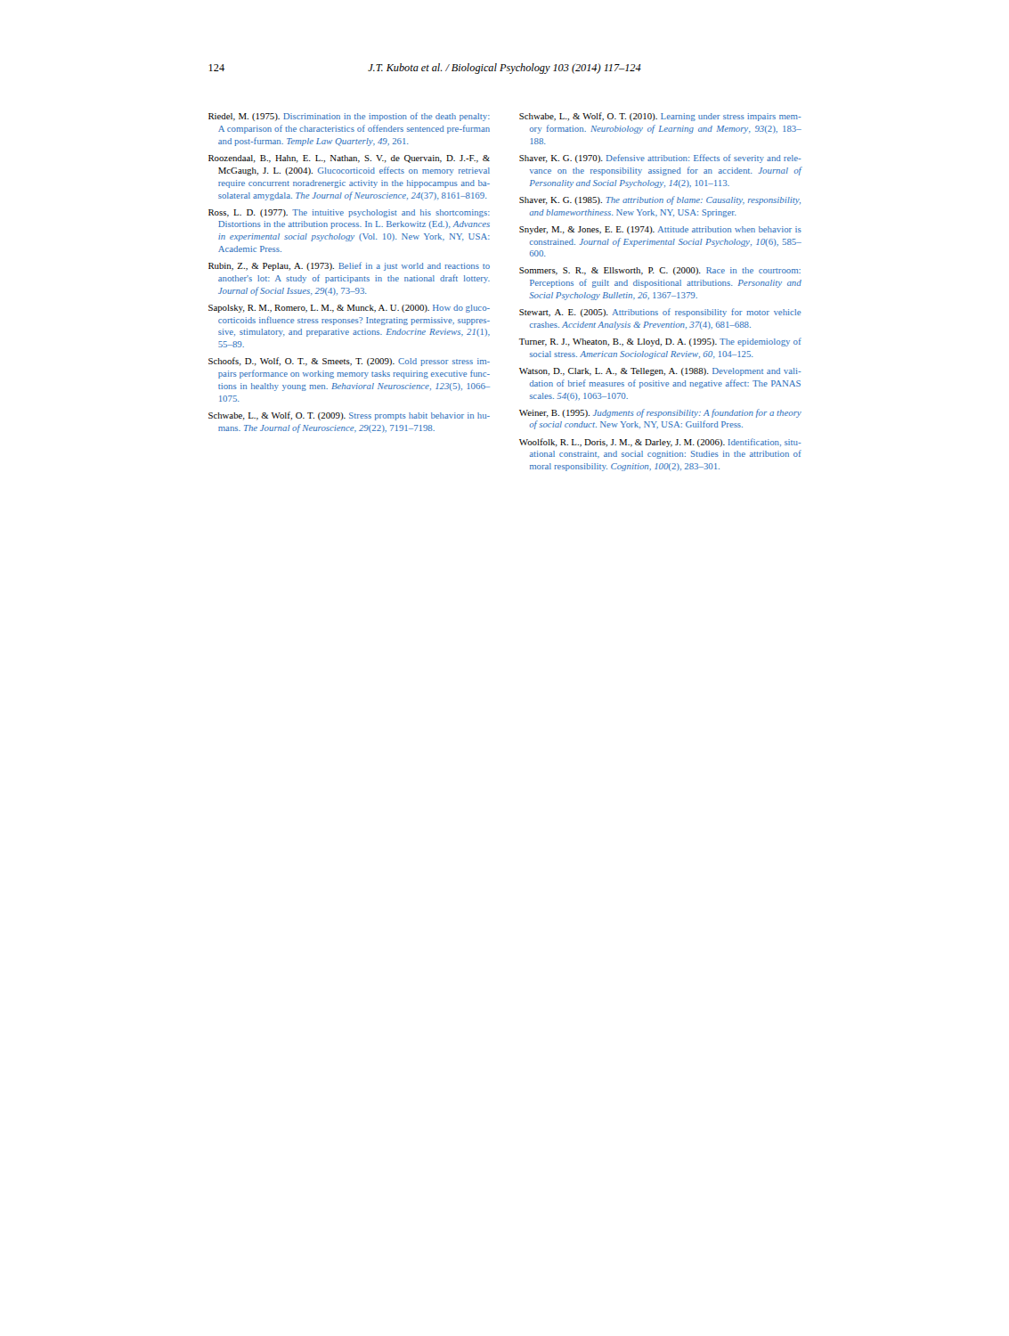124
J.T. Kubota et al. / Biological Psychology 103 (2014) 117–124
Riedel, M. (1975). Discrimination in the impostion of the death penalty: A comparison of the characteristics of offenders sentenced pre-furman and post-furman. Temple Law Quarterly, 49, 261.
Roozendaal, B., Hahn, E. L., Nathan, S. V., de Quervain, D. J.-F., & McGaugh, J. L. (2004). Glucocorticoid effects on memory retrieval require concurrent noradrenergic activity in the hippocampus and basolateral amygdala. The Journal of Neuroscience, 24(37), 8161–8169.
Ross, L. D. (1977). The intuitive psychologist and his shortcomings: Distortions in the attribution process. In L. Berkowitz (Ed.), Advances in experimental social psychology (Vol. 10). New York, NY, USA: Academic Press.
Rubin, Z., & Peplau, A. (1973). Belief in a just world and reactions to another's lot: A study of participants in the national draft lottery. Journal of Social Issues, 29(4), 73–93.
Sapolsky, R. M., Romero, L. M., & Munck, A. U. (2000). How do glucocorticoids influence stress responses? Integrating permissive, suppressive, stimulatory, and preparative actions. Endocrine Reviews, 21(1), 55–89.
Schoofs, D., Wolf, O. T., & Smeets, T. (2009). Cold pressor stress impairs performance on working memory tasks requiring executive functions in healthy young men. Behavioral Neuroscience, 123(5), 1066–1075.
Schwabe, L., & Wolf, O. T. (2009). Stress prompts habit behavior in humans. The Journal of Neuroscience, 29(22), 7191–7198.
Schwabe, L., & Wolf, O. T. (2010). Learning under stress impairs memory formation. Neurobiology of Learning and Memory, 93(2), 183–188.
Shaver, K. G. (1970). Defensive attribution: Effects of severity and relevance on the responsibility assigned for an accident. Journal of Personality and Social Psychology, 14(2), 101–113.
Shaver, K. G. (1985). The attribution of blame: Causality, responsibility, and blameworthiness. New York, NY, USA: Springer.
Snyder, M., & Jones, E. E. (1974). Attitude attribution when behavior is constrained. Journal of Experimental Social Psychology, 10(6), 585–600.
Sommers, S. R., & Ellsworth, P. C. (2000). Race in the courtroom: Perceptions of guilt and dispositional attributions. Personality and Social Psychology Bulletin, 26, 1367–1379.
Stewart, A. E. (2005). Attributions of responsibility for motor vehicle crashes. Accident Analysis & Prevention, 37(4), 681–688.
Turner, R. J., Wheaton, B., & Lloyd, D. A. (1995). The epidemiology of social stress. American Sociological Review, 60, 104–125.
Watson, D., Clark, L. A., & Tellegen, A. (1988). Development and validation of brief measures of positive and negative affect: The PANAS scales. 54(6), 1063–1070.
Weiner, B. (1995). Judgments of responsibility: A foundation for a theory of social conduct. New York, NY, USA: Guilford Press.
Woolfolk, R. L., Doris, J. M., & Darley, J. M. (2006). Identification, situational constraint, and social cognition: Studies in the attribution of moral responsibility. Cognition, 100(2), 283–301.